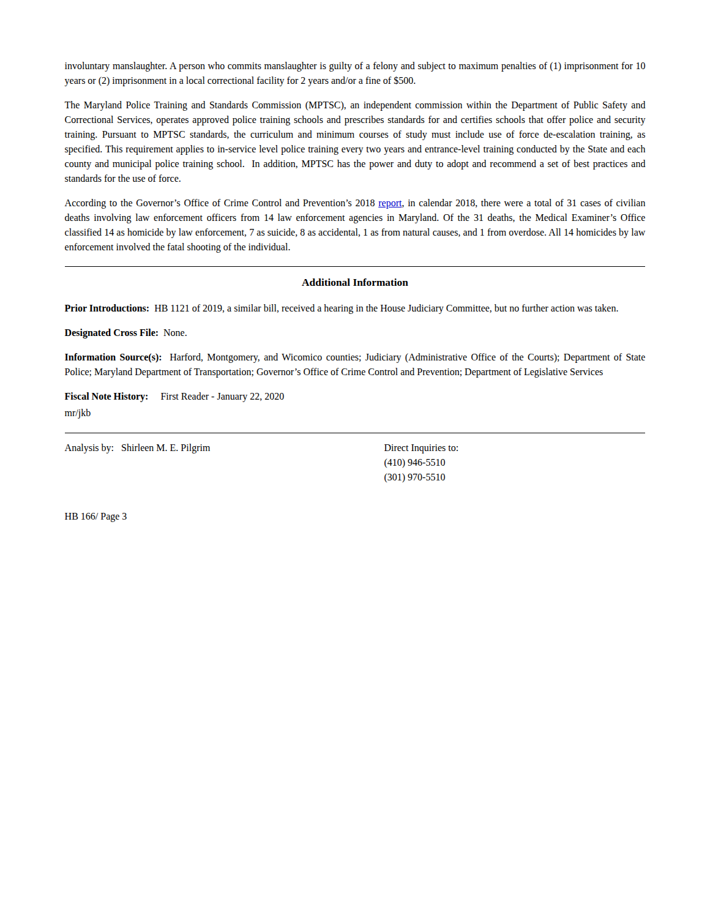involuntary manslaughter. A person who commits manslaughter is guilty of a felony and subject to maximum penalties of (1) imprisonment for 10 years or (2) imprisonment in a local correctional facility for 2 years and/or a fine of $500.
The Maryland Police Training and Standards Commission (MPTSC), an independent commission within the Department of Public Safety and Correctional Services, operates approved police training schools and prescribes standards for and certifies schools that offer police and security training. Pursuant to MPTSC standards, the curriculum and minimum courses of study must include use of force de-escalation training, as specified. This requirement applies to in-service level police training every two years and entrance-level training conducted by the State and each county and municipal police training school. In addition, MPTSC has the power and duty to adopt and recommend a set of best practices and standards for the use of force.
According to the Governor’s Office of Crime Control and Prevention’s 2018 report, in calendar 2018, there were a total of 31 cases of civilian deaths involving law enforcement officers from 14 law enforcement agencies in Maryland. Of the 31 deaths, the Medical Examiner’s Office classified 14 as homicide by law enforcement, 7 as suicide, 8 as accidental, 1 as from natural causes, and 1 from overdose. All 14 homicides by law enforcement involved the fatal shooting of the individual.
Additional Information
Prior Introductions: HB 1121 of 2019, a similar bill, received a hearing in the House Judiciary Committee, but no further action was taken.
Designated Cross File: None.
Information Source(s): Harford, Montgomery, and Wicomico counties; Judiciary (Administrative Office of the Courts); Department of State Police; Maryland Department of Transportation; Governor’s Office of Crime Control and Prevention; Department of Legislative Services
Fiscal Note History: First Reader - January 22, 2020
mr/jkb
| Analysis by: Shirleen M. E. Pilgrim | Direct Inquiries to: (410) 946-5510 (301) 970-5510 |
HB 166/ Page 3